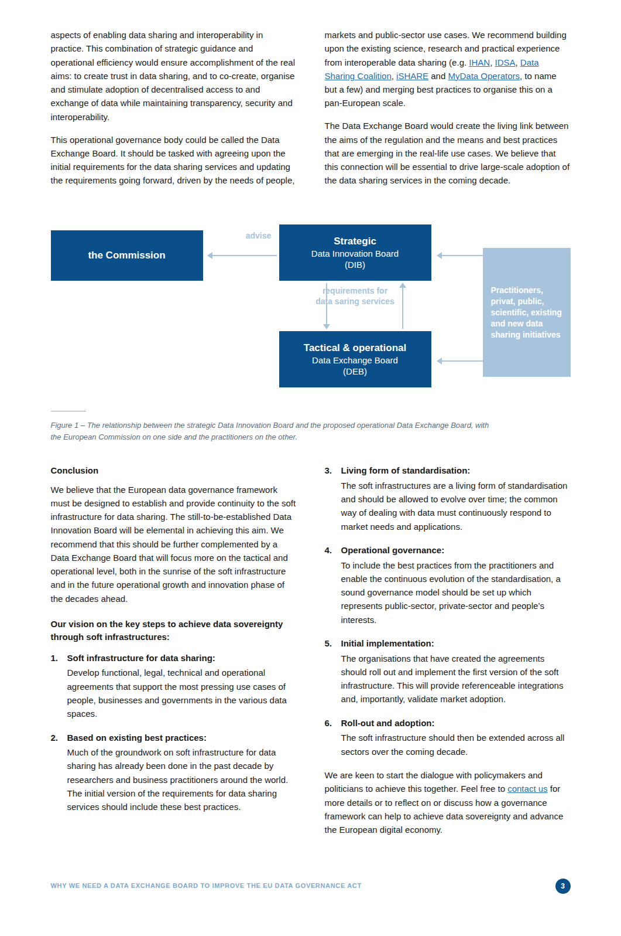aspects of enabling data sharing and interoperability in practice. This combination of strategic guidance and operational efficiency would ensure accomplishment of the real aims: to create trust in data sharing, and to co-create, organise and stimulate adoption of decentralised access to and exchange of data while maintaining transparency, security and interoperability.
This operational governance body could be called the Data Exchange Board. It should be tasked with agreeing upon the initial requirements for the data sharing services and updating the requirements going forward, driven by the needs of people,
markets and public-sector use cases. We recommend building upon the existing science, research and practical experience from interoperable data sharing (e.g. IHAN, IDSA, Data Sharing Coalition, iSHARE and MyData Operators, to name but a few) and merging best practices to organise this on a pan-European scale.
The Data Exchange Board would create the living link between the aims of the regulation and the means and best practices that are emerging in the real-life use cases. We believe that this connection will be essential to drive large-scale adoption of the data sharing services in the coming decade.
the Commission
advise
Strategic Data Innovation Board(DIB)
requirements for
data saring services
Tactical & operational Data Exchange Board(DEB)
Practitioners, privat, public, scientific, existing and new data sharing initiatives
Figure 1 – The relationship between the strategic Data Innovation Board and the proposed operational Data Exchange Board, with the European Commission on one side and the practitioners on the other.
Conclusion
We believe that the European data governance framework must be designed to establish and provide continuity to the soft infrastructure for data sharing. The still-to-be-established Data Innovation Board will be elemental in achieving this aim. We recommend that this should be further complemented by a Data Exchange Board that will focus more on the tactical and operational level, both in the sunrise of the soft infrastructure and in the future operational growth and innovation phase of the decades ahead.
Our vision on the key steps to achieve data sovereignty through soft infrastructures:
Soft infrastructure for data sharing: Develop functional, legal, technical and operational agreements that support the most pressing use cases of people, businesses and governments in the various data spaces.
Based on existing best practices: Much of the groundwork on soft infrastructure for data sharing has already been done in the past decade by researchers and business practitioners around the world. The initial version of the requirements for data sharing services should include these best practices.
Living form of standardisation: The soft infrastructures are a living form of standardisation and should be allowed to evolve over time; the common way of dealing with data must continuously respond to market needs and applications.
Operational governance: To include the best practices from the practitioners and enable the continuous evolution of the standardisation, a sound governance model should be set up which represents public-sector, private-sector and people’s interests.
Initial implementation: The organisations that have created the agreements should roll out and implement the first version of the soft infrastructure. This will provide referenceable integrations and, importantly, validate market adoption.
Roll-out and adoption: The soft infrastructure should then be extended across all sectors over the coming decade.
We are keen to start the dialogue with policymakers and politicians to achieve this together. Feel free to contact us for more details or to reflect on or discuss how a governance framework can help to achieve data sovereignty and advance the European digital economy.
Why we need a Data Exchange Board to improve the EU Data Governance Act
3